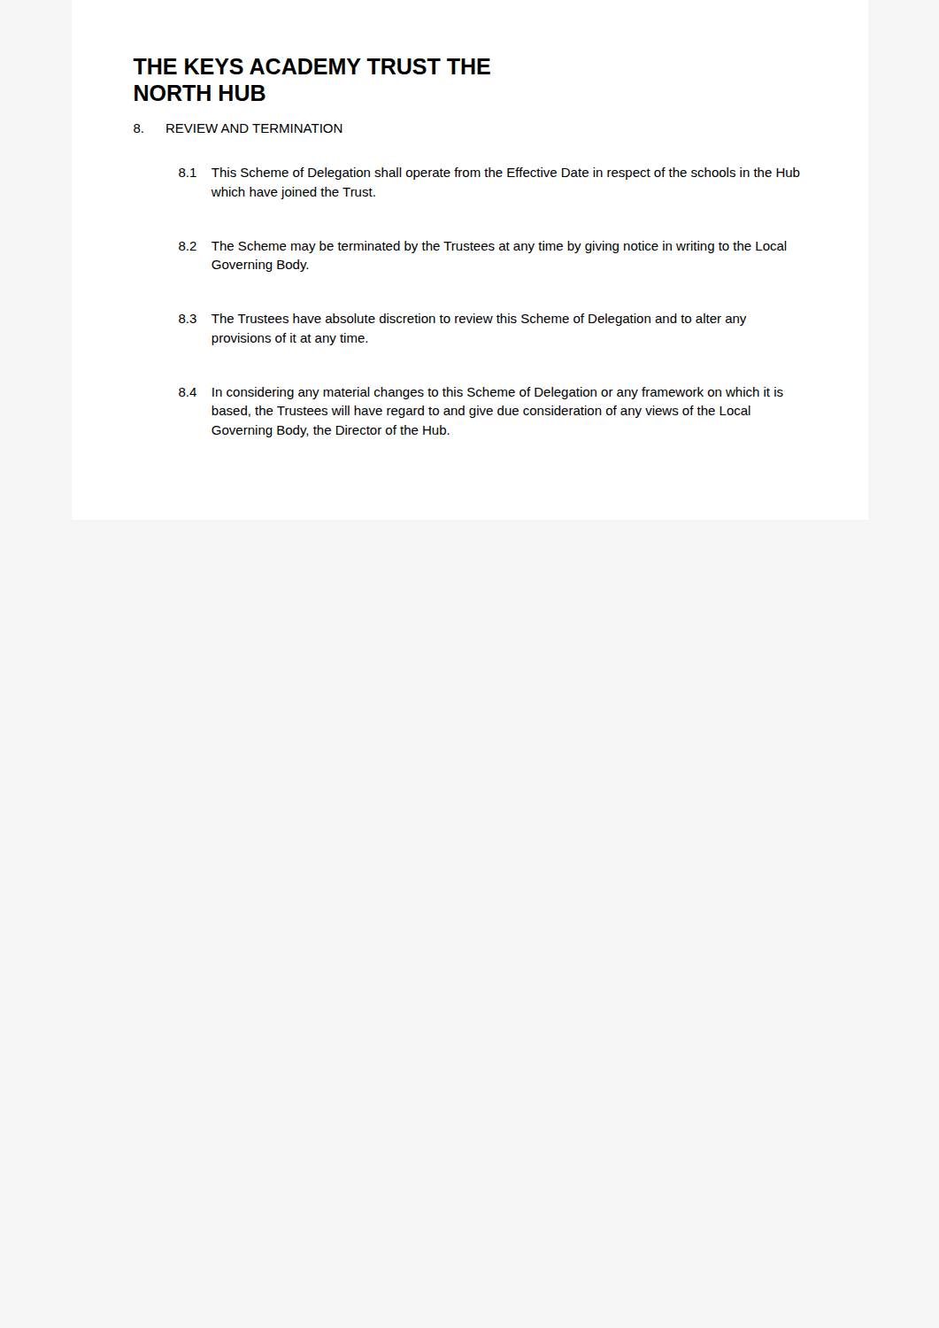THE KEYS ACADEMY TRUST THE
NORTH HUB
8. REVIEW AND TERMINATION
8.1 This Scheme of Delegation shall operate from the Effective Date in respect of the schools in the Hub which have joined the Trust.
8.2 The Scheme may be terminated by the Trustees at any time by giving notice in writing to the Local Governing Body.
8.3 The Trustees have absolute discretion to review this Scheme of Delegation and to alter any provisions of it at any time.
8.4 In considering any material changes to this Scheme of Delegation or any framework on which it is based, the Trustees will have regard to and give due consideration of any views of the Local Governing Body, the Director of the Hub.